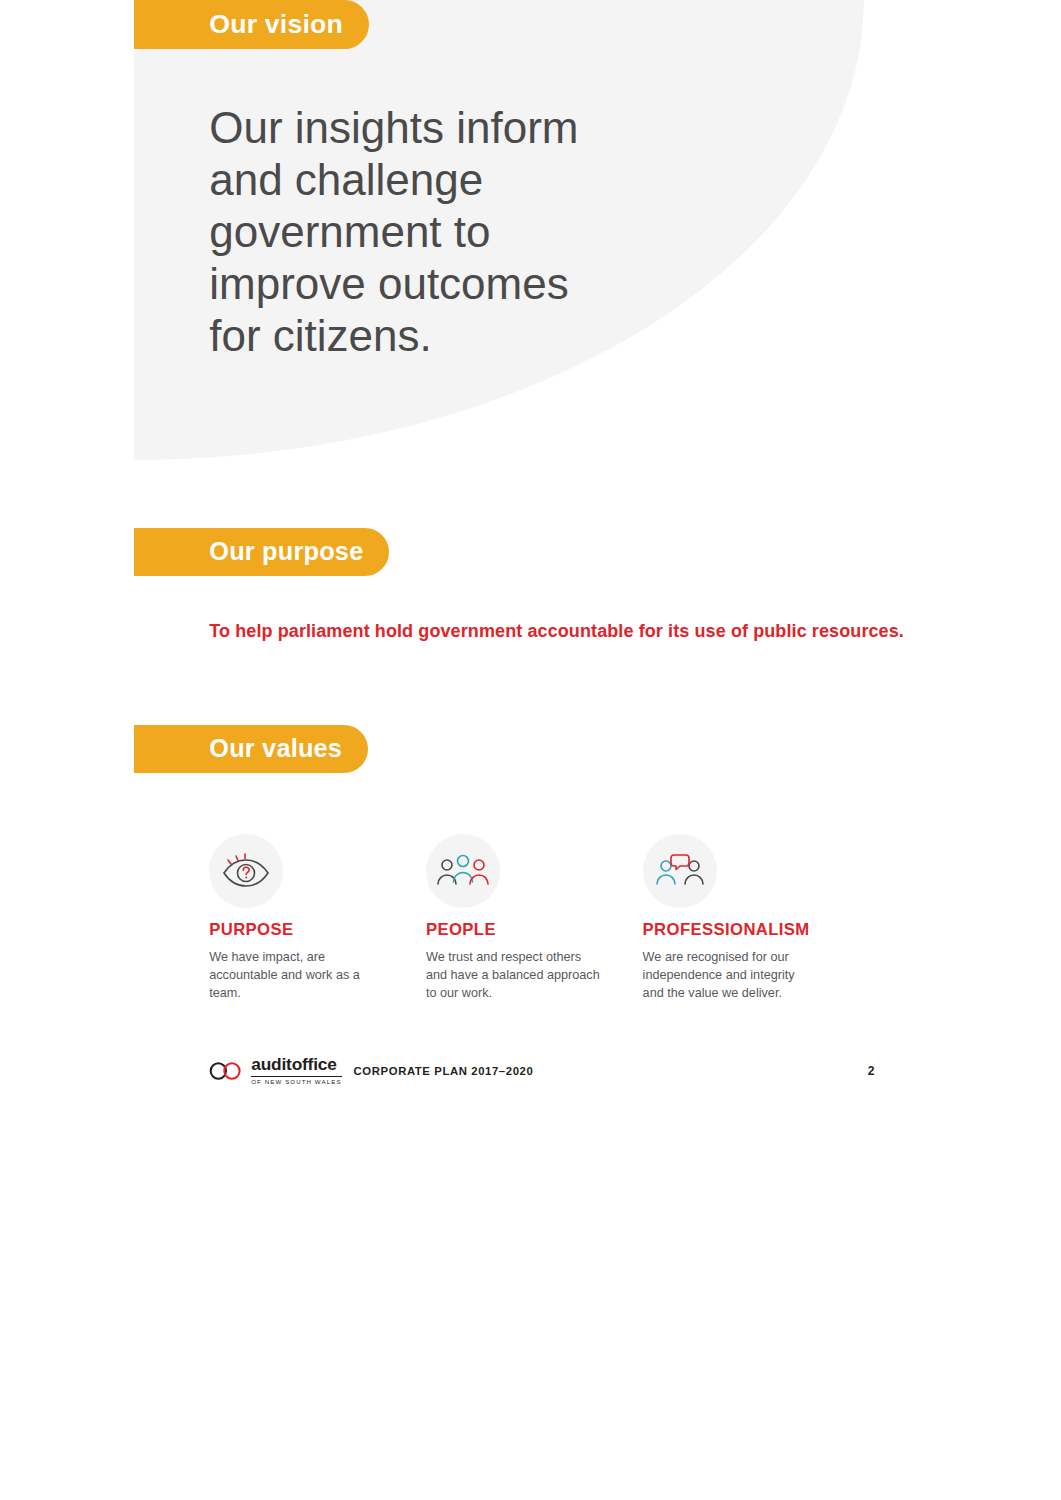Our vision
Our insights inform and challenge government to improve outcomes for citizens.
Our purpose
To help parliament hold government accountable for its use of public resources.
Our values
PURPOSE
We have impact, are accountable and work as a team.
PEOPLE
We trust and respect others and have a balanced approach to our work.
PROFESSIONALISM
We are recognised for our independence and integrity and the value we deliver.
auditoffice OF NEW SOUTH WALES
CORPORATE PLAN 2017–2020 2